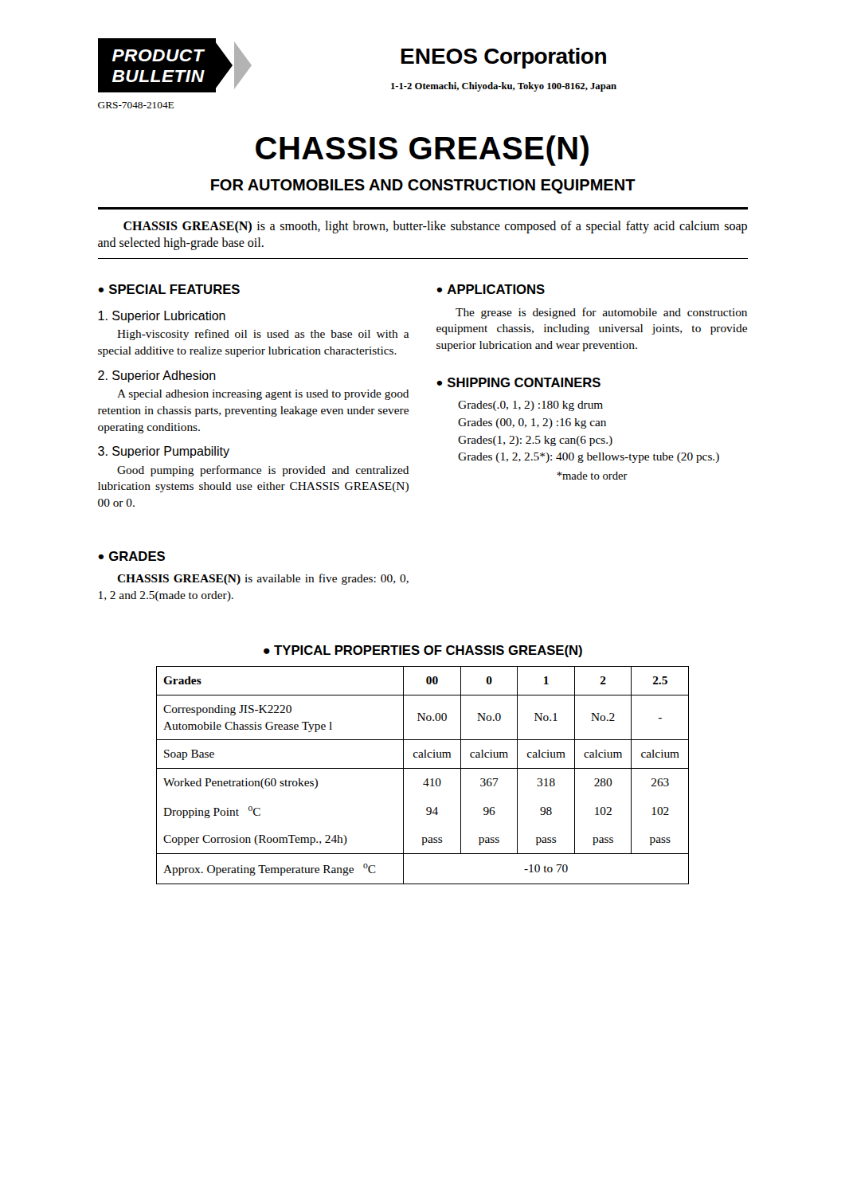PRODUCT
BULLETIN
ENEOS Corporation
1-1-2 Otemachi, Chiyoda-ku, Tokyo 100-8162, Japan
GRS-7048-2104E
CHASSIS GREASE(N)
FOR AUTOMOBILES AND CONSTRUCTION EQUIPMENT
CHASSIS GREASE(N) is a smooth, light brown, butter-like substance composed of a special fatty acid calcium soap and selected high-grade base oil.
●SPECIAL FEATURES
1. Superior Lubrication
High-viscosity refined oil is used as the base oil with a special additive to realize superior lubrication characteristics.
2. Superior Adhesion
A special adhesion increasing agent is used to provide good retention in chassis parts, preventing leakage even under severe operating conditions.
3. Superior Pumpability
Good pumping performance is provided and centralized lubrication systems should use either CHASSIS GREASE(N) 00 or 0.
●GRADES
CHASSIS GREASE(N) is available in five grades: 00, 0, 1, 2 and 2.5(made to order).
●APPLICATIONS
The grease is designed for automobile and construction equipment chassis, including universal joints, to provide superior lubrication and wear prevention.
●SHIPPING CONTAINERS
Grades(.0, 1, 2) :180 kg drum
Grades (00, 0, 1, 2) :16 kg can
Grades(1, 2): 2.5 kg can(6 pcs.)
Grades (1, 2, 2.5*): 400 g bellows-type tube (20 pcs.)
*made to order
● TYPICAL PROPERTIES OF CHASSIS GREASE(N)
| Grades | 00 | 0 | 1 | 2 | 2.5 |
| --- | --- | --- | --- | --- | --- |
| Corresponding JIS‑K2220 Automobile Chassis Grease Type l | No.00 | No.0 | No.1 | No.2 | - |
| Soap Base | calcium | calcium | calcium | calcium | calcium |
| Worked Penetration(60 strokes) | 410 | 367 | 318 | 280 | 263 |
| Dropping Point o C | 94 | 96 | 98 | 102 | 102 |
| Copper Corrosion (RoomTemp., 24h) | pass | pass | pass | pass | pass |
| Approx. Operating Temperature Range o C | -10 to 70 |